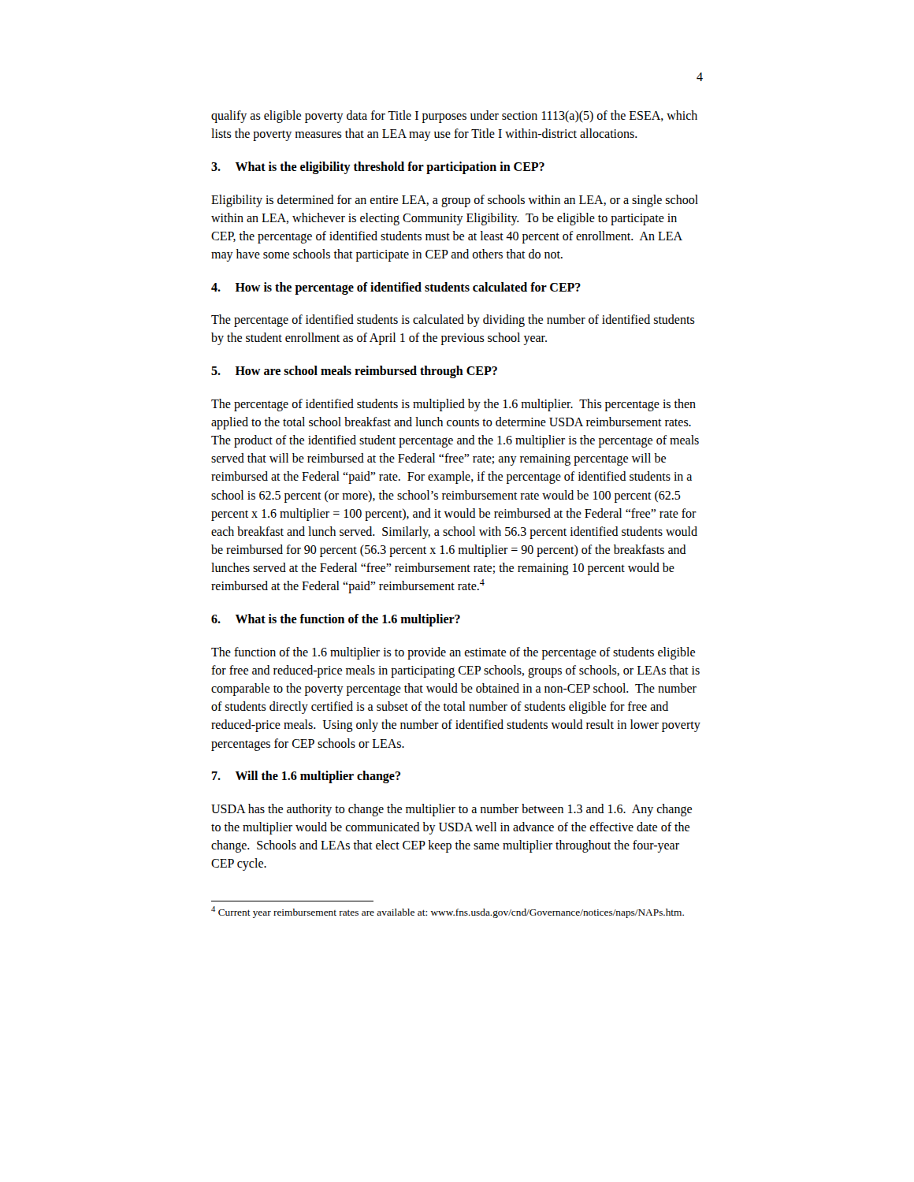4
qualify as eligible poverty data for Title I purposes under section 1113(a)(5) of the ESEA, which lists the poverty measures that an LEA may use for Title I within-district allocations.
3. What is the eligibility threshold for participation in CEP?
Eligibility is determined for an entire LEA, a group of schools within an LEA, or a single school within an LEA, whichever is electing Community Eligibility. To be eligible to participate in CEP, the percentage of identified students must be at least 40 percent of enrollment. An LEA may have some schools that participate in CEP and others that do not.
4. How is the percentage of identified students calculated for CEP?
The percentage of identified students is calculated by dividing the number of identified students by the student enrollment as of April 1 of the previous school year.
5. How are school meals reimbursed through CEP?
The percentage of identified students is multiplied by the 1.6 multiplier. This percentage is then applied to the total school breakfast and lunch counts to determine USDA reimbursement rates. The product of the identified student percentage and the 1.6 multiplier is the percentage of meals served that will be reimbursed at the Federal “free” rate; any remaining percentage will be reimbursed at the Federal “paid” rate. For example, if the percentage of identified students in a school is 62.5 percent (or more), the school’s reimbursement rate would be 100 percent (62.5 percent x 1.6 multiplier = 100 percent), and it would be reimbursed at the Federal “free” rate for each breakfast and lunch served. Similarly, a school with 56.3 percent identified students would be reimbursed for 90 percent (56.3 percent x 1.6 multiplier = 90 percent) of the breakfasts and lunches served at the Federal “free” reimbursement rate; the remaining 10 percent would be reimbursed at the Federal “paid” reimbursement rate.4
6. What is the function of the 1.6 multiplier?
The function of the 1.6 multiplier is to provide an estimate of the percentage of students eligible for free and reduced-price meals in participating CEP schools, groups of schools, or LEAs that is comparable to the poverty percentage that would be obtained in a non-CEP school. The number of students directly certified is a subset of the total number of students eligible for free and reduced-price meals. Using only the number of identified students would result in lower poverty percentages for CEP schools or LEAs.
7. Will the 1.6 multiplier change?
USDA has the authority to change the multiplier to a number between 1.3 and 1.6. Any change to the multiplier would be communicated by USDA well in advance of the effective date of the change. Schools and LEAs that elect CEP keep the same multiplier throughout the four-year CEP cycle.
4 Current year reimbursement rates are available at: www.fns.usda.gov/cnd/Governance/notices/naps/NAPs.htm.